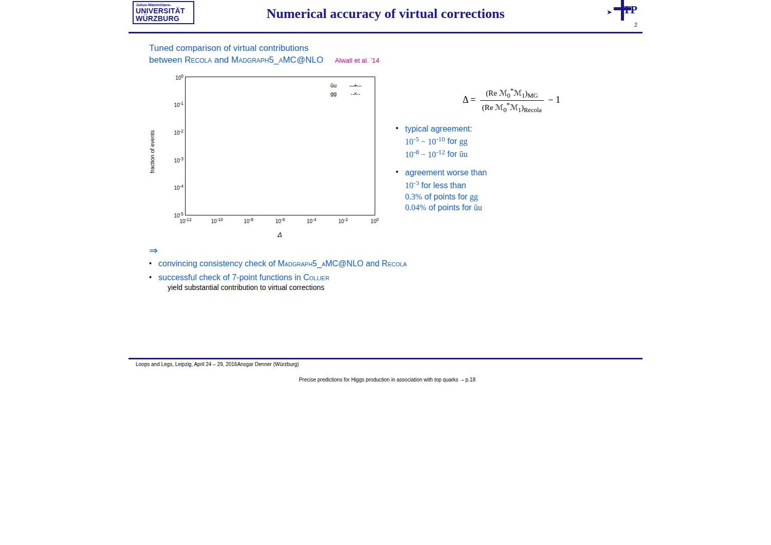Julius-Maximilians-
UNIVERSITÄT
WÜRZBURG
Numerical accuracy of virtual corrections
➤
TP
2
Tuned comparison of virtual contributions
between Recola and Madgraph5_aMC@NLO Alwall et al. ’14
fraction of events
100
10-1
10-2
10-3
10-4
10-5
10-12
10-10
10-8
10-6
10-4
10-2
100
ūu—+—
gg- -×- -
Δ
Δ = (Re ℳ0*ℳ1)MG (Re ℳ0*ℳ1)Recola − 1
typical agreement:
10-5 − 10-10 for gg
10-8 − 10-12 for ūu
agreement worse than
10-3 for less than
0.3% of points for gg
0.04% of points for ūu
⇒
convincing consistency check of Madgraph5_aMC@NLO and Recola
successful check of 7-point functions in Collier
yield substantial contribution to virtual corrections
Loops and Legs, Leipzig, April 24 – 29, 2016
Ansgar Denner (Würzburg)
Precise predictions for Higgs production in association with top quarks – p.18